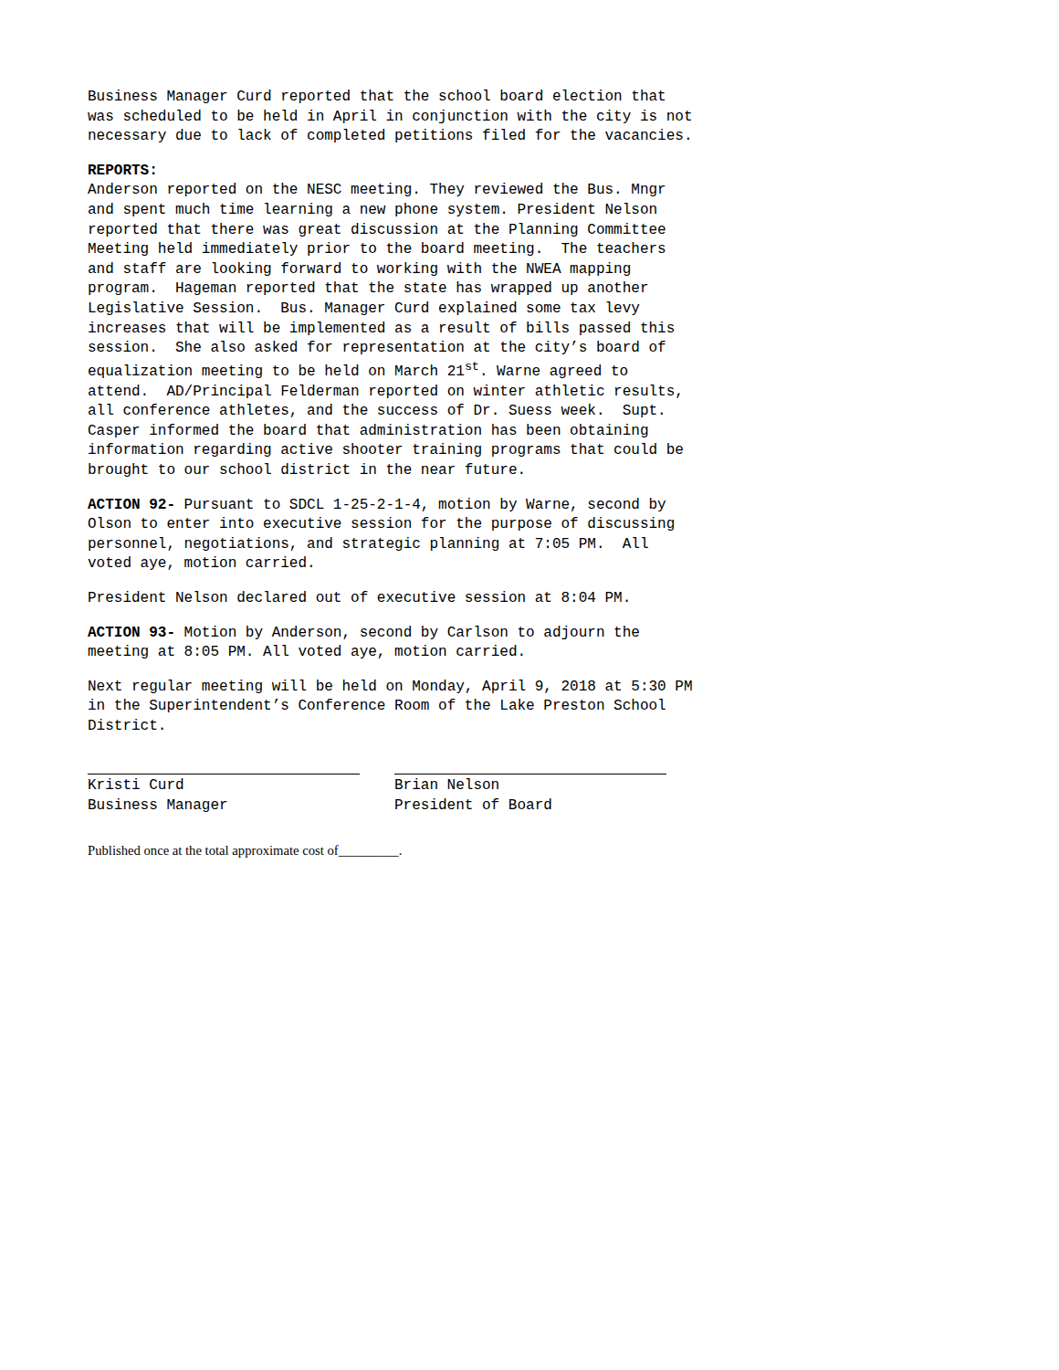Business Manager Curd reported that the school board election that was scheduled to be held in April in conjunction with the city is not necessary due to lack of completed petitions filed for the vacancies.
REPORTS:
Anderson reported on the NESC meeting. They reviewed the Bus. Mngr and spent much time learning a new phone system. President Nelson reported that there was great discussion at the Planning Committee Meeting held immediately prior to the board meeting. The teachers and staff are looking forward to working with the NWEA mapping program. Hageman reported that the state has wrapped up another Legislative Session. Bus. Manager Curd explained some tax levy increases that will be implemented as a result of bills passed this session. She also asked for representation at the city’s board of equalization meeting to be held on March 21st. Warne agreed to attend. AD/Principal Felderman reported on winter athletic results, all conference athletes, and the success of Dr. Suess week. Supt. Casper informed the board that administration has been obtaining information regarding active shooter training programs that could be brought to our school district in the near future.
ACTION 92- Pursuant to SDCL 1-25-2-1-4, motion by Warne, second by Olson to enter into executive session for the purpose of discussing personnel, negotiations, and strategic planning at 7:05 PM. All voted aye, motion carried.
President Nelson declared out of executive session at 8:04 PM.
ACTION 93- Motion by Anderson, second by Carlson to adjourn the meeting at 8:05 PM. All voted aye, motion carried.
Next regular meeting will be held on Monday, April 9, 2018 at 5:30 PM in the Superintendent’s Conference Room of the Lake Preston School District.
| Kristi Curd Business Manager | Brian Nelson President of Board |
Published once at the total approximate cost of_________.